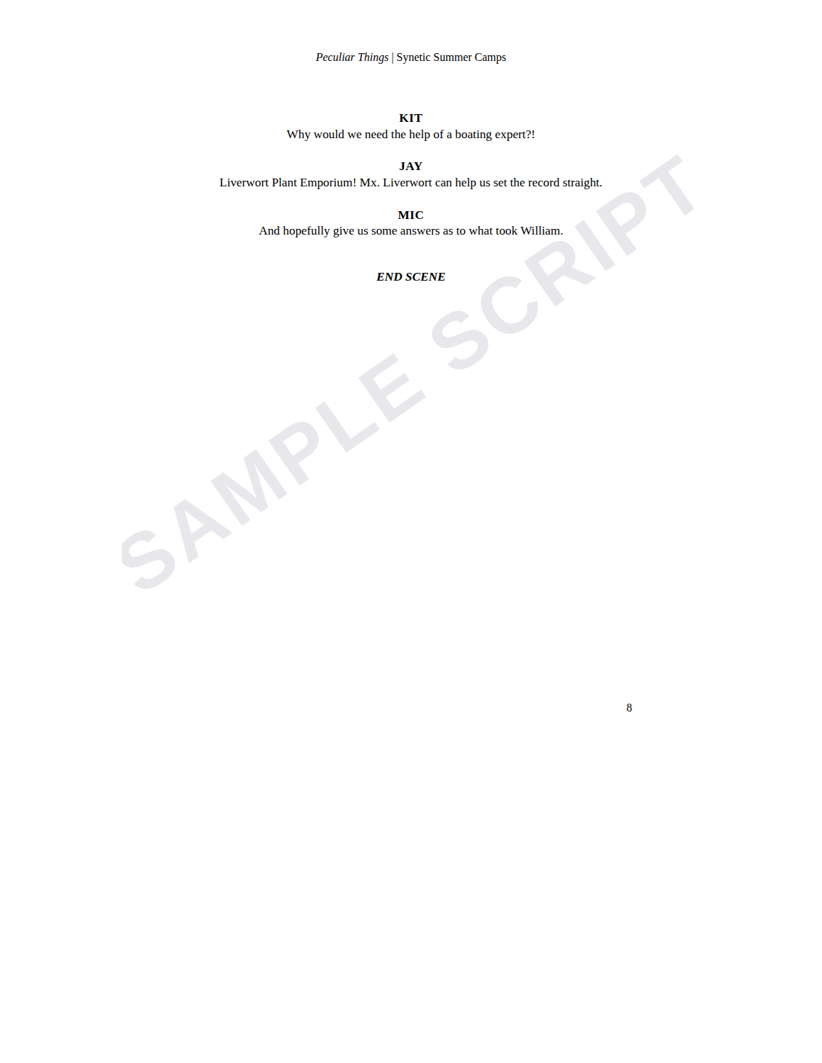SAMPLE SCRIPT
Peculiar Things | Synetic Summer Camps
KIT
Why would we need the help of a boating expert?!
JAY
Liverwort Plant Emporium! Mx. Liverwort can help us set the record straight.
MIC
And hopefully give us some answers as to what took William.
END SCENE
8